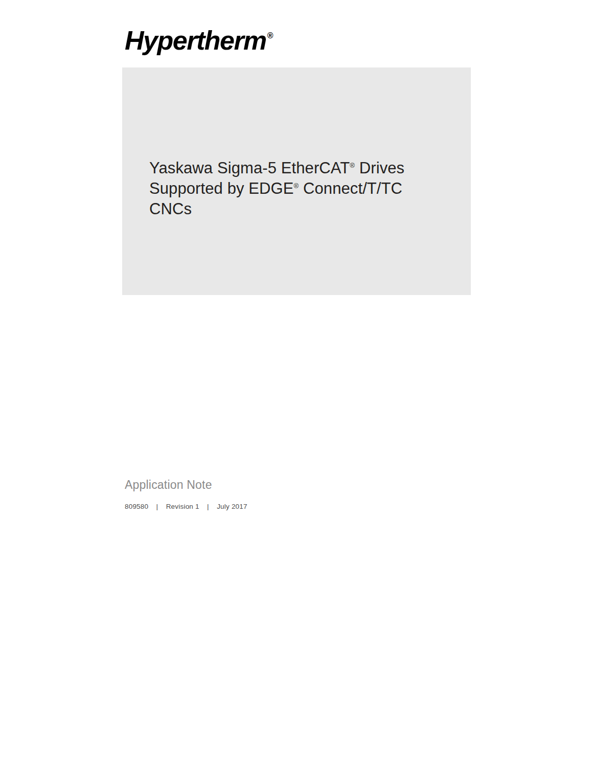Hypertherm®
Yaskawa Sigma-5 EtherCAT® Drives
Supported by EDGE® Connect/T/TC CNCs
Application Note
809580|Revision 1|July 2017